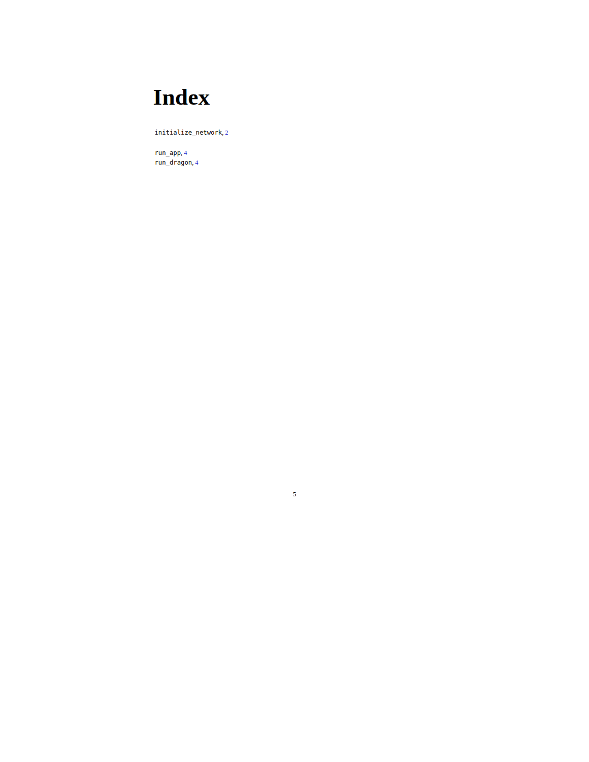Index
initialize_network, 2
run_app, 4
run_dragon, 4
5